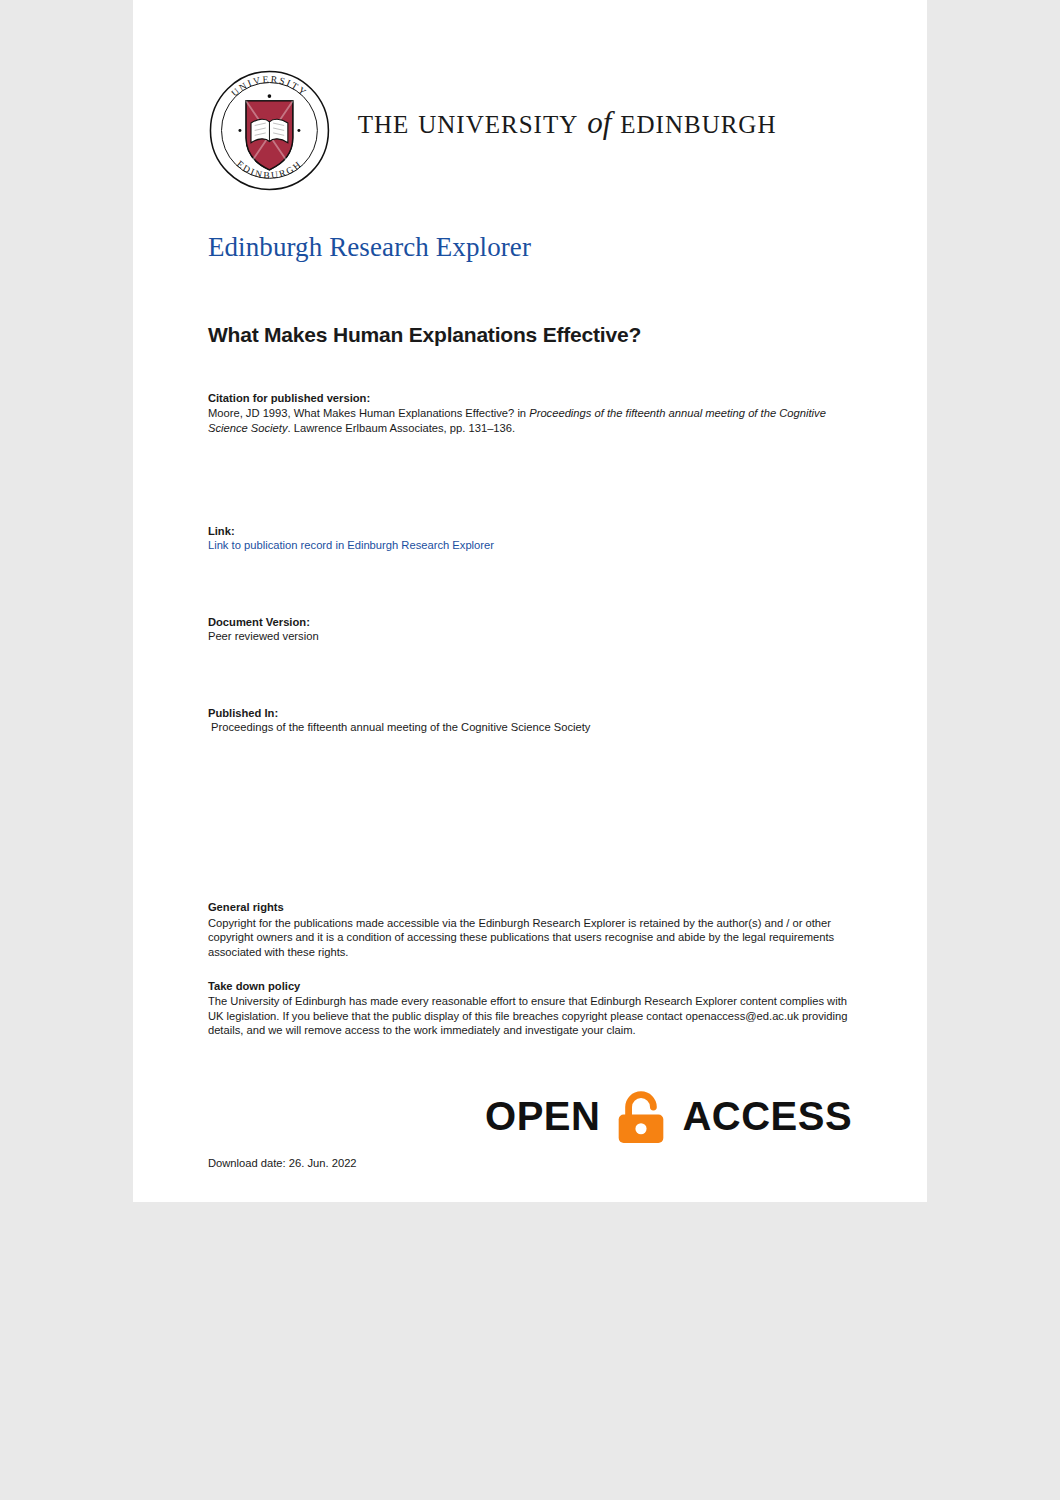UNIVERSITY EDINBURGH
The University of Edinburgh
Edinburgh Research Explorer
What Makes Human Explanations Effective?
Citation for published version:
Moore, JD 1993, What Makes Human Explanations Effective? in Proceedings of the fifteenth annual meeting of the Cognitive Science Society. Lawrence Erlbaum Associates, pp. 131–136.
Link:
Link to publication record in Edinburgh Research Explorer
Document Version:
Peer reviewed version
Published In:
Proceedings of the fifteenth annual meeting of the Cognitive Science Society
General rights
Copyright for the publications made accessible via the Edinburgh Research Explorer is retained by the author(s) and / or other copyright owners and it is a condition of accessing these publications that users recognise and abide by the legal requirements associated with these rights.
Take down policy
The University of Edinburgh has made every reasonable effort to ensure that Edinburgh Research Explorer content complies with UK legislation. If you believe that the public display of this file breaches copyright please contact openaccess@ed.ac.uk providing details, and we will remove access to the work immediately and investigate your claim.
OPEN ACCESS
Download date: 26. Jun. 2022